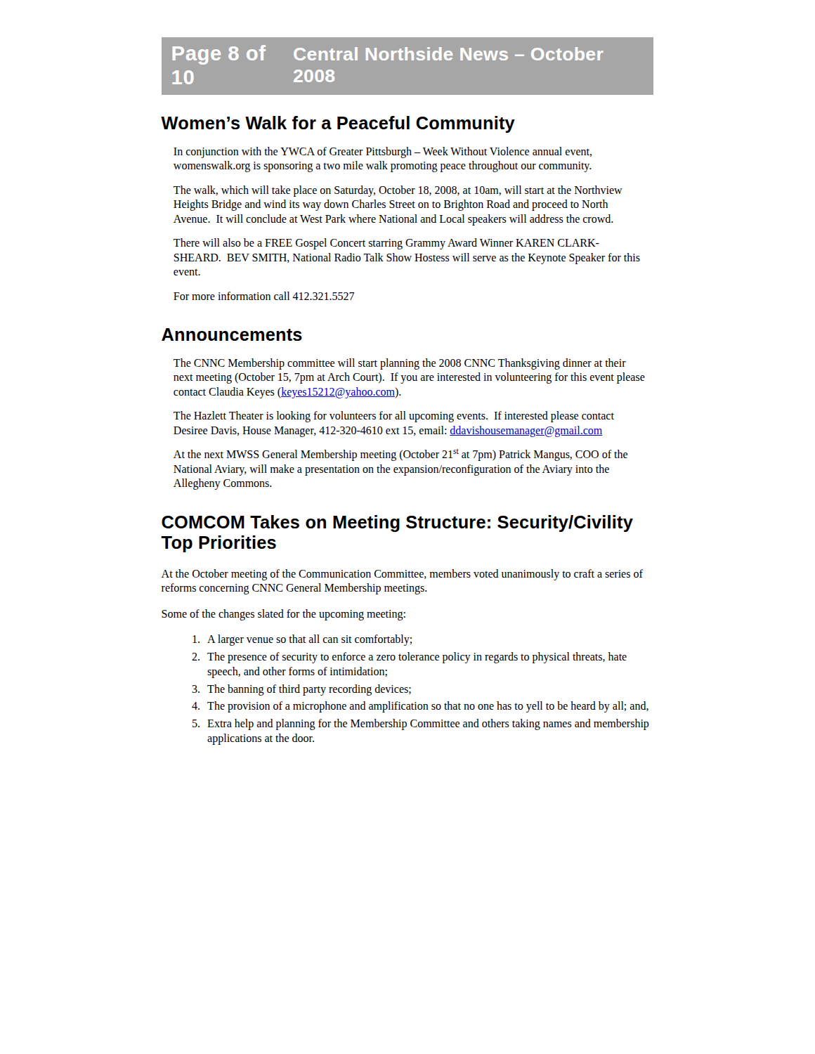Page 8 of 10
Central Northside News – October 2008
Women’s Walk for a Peaceful Community
In conjunction with the YWCA of Greater Pittsburgh – Week Without Violence annual event, womenswalk.org is sponsoring a two mile walk promoting peace throughout our community.
The walk, which will take place on Saturday, October 18, 2008, at 10am, will start at the Northview Heights Bridge and wind its way down Charles Street on to Brighton Road and proceed to North Avenue. It will conclude at West Park where National and Local speakers will address the crowd.
There will also be a FREE Gospel Concert starring Grammy Award Winner KAREN CLARK- SHEARD. BEV SMITH, National Radio Talk Show Hostess will serve as the Keynote Speaker for this event.
For more information call 412.321.5527
Announcements
The CNNC Membership committee will start planning the 2008 CNNC Thanksgiving dinner at their next meeting (October 15, 7pm at Arch Court). If you are interested in volunteering for this event please contact Claudia Keyes (keyes15212@yahoo.com).
The Hazlett Theater is looking for volunteers for all upcoming events. If interested please contact Desiree Davis, House Manager, 412-320-4610 ext 15, email: ddavishousemanager@gmail.com
At the next MWSS General Membership meeting (October 21st at 7pm) Patrick Mangus, COO of the National Aviary, will make a presentation on the expansion/reconfiguration of the Aviary into the Allegheny Commons.
COMCOM Takes on Meeting Structure: Security/Civility Top Priorities
At the October meeting of the Communication Committee, members voted unanimously to craft a series of reforms concerning CNNC General Membership meetings.
Some of the changes slated for the upcoming meeting:
A larger venue so that all can sit comfortably;
The presence of security to enforce a zero tolerance policy in regards to physical threats, hate speech, and other forms of intimidation;
The banning of third party recording devices;
The provision of a microphone and amplification so that no one has to yell to be heard by all; and,
Extra help and planning for the Membership Committee and others taking names and membership applications at the door.